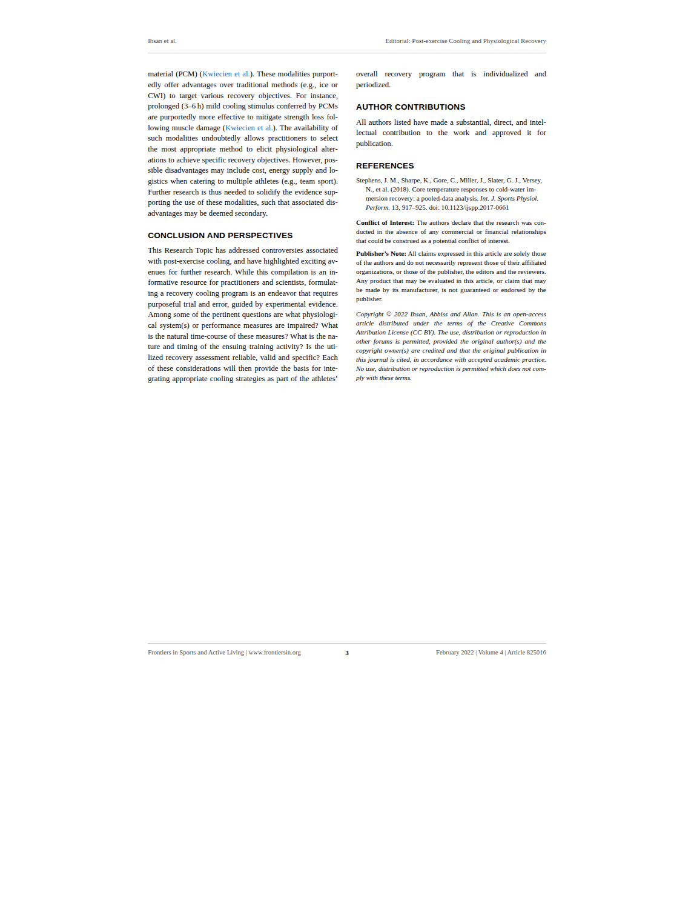Ihsan et al.
Editorial: Post-exercise Cooling and Physiological Recovery
material (PCM) (Kwiecien et al.). These modalities purportedly offer advantages over traditional methods (e.g., ice or CWI) to target various recovery objectives. For instance, prolonged (3–6 h) mild cooling stimulus conferred by PCMs are purportedly more effective to mitigate strength loss following muscle damage (Kwiecien et al.). The availability of such modalities undoubtedly allows practitioners to select the most appropriate method to elicit physiological alterations to achieve specific recovery objectives. However, possible disadvantages may include cost, energy supply and logistics when catering to multiple athletes (e.g., team sport). Further research is thus needed to solidify the evidence supporting the use of these modalities, such that associated disadvantages may be deemed secondary.
CONCLUSION AND PERSPECTIVES
This Research Topic has addressed controversies associated with post-exercise cooling, and have highlighted exciting avenues for further research. While this compilation is an informative resource for practitioners and scientists, formulating a recovery cooling program is an endeavor that requires purposeful trial and error, guided by experimental evidence. Among some of the pertinent questions are what physiological system(s) or performance measures are impaired? What is the natural time-course of these measures? What is the nature and timing of the ensuing training activity? Is the utilized recovery assessment reliable, valid and specific? Each of these considerations will then provide the basis for integrating appropriate cooling strategies as part of the athletes’ overall recovery program that is individualized and periodized.
AUTHOR CONTRIBUTIONS
All authors listed have made a substantial, direct, and intellectual contribution to the work and approved it for publication.
REFERENCES
Stephens, J. M., Sharpe, K., Gore, C., Miller, J., Slater, G. J., Versey, N., et al. (2018). Core temperature responses to cold-water immersion recovery: a pooled-data analysis. Int. J. Sports Physiol. Perform. 13, 917–925. doi: 10.1123/ijspp.2017-0661
Conflict of Interest: The authors declare that the research was conducted in the absence of any commercial or financial relationships that could be construed as a potential conflict of interest.
Publisher’s Note: All claims expressed in this article are solely those of the authors and do not necessarily represent those of their affiliated organizations, or those of the publisher, the editors and the reviewers. Any product that may be evaluated in this article, or claim that may be made by its manufacturer, is not guaranteed or endorsed by the publisher.
Copyright © 2022 Ihsan, Abbiss and Allan. This is an open-access article distributed under the terms of the Creative Commons Attribution License (CC BY). The use, distribution or reproduction in other forums is permitted, provided the original author(s) and the copyright owner(s) are credited and that the original publication in this journal is cited, in accordance with accepted academic practice. No use, distribution or reproduction is permitted which does not comply with these terms.
Frontiers in Sports and Active Living | www.frontiersin.org
3
February 2022 | Volume 4 | Article 825016